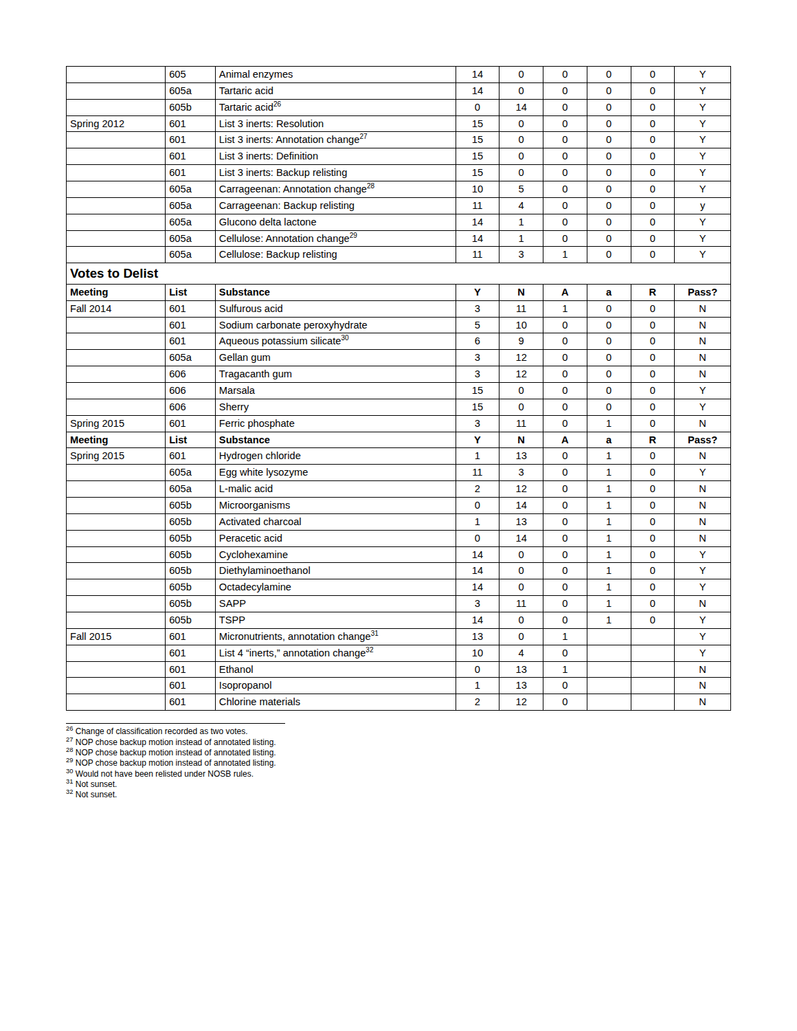| | 605 | Animal enzymes | 14 | 0 | 0 | 0 | 0 | Y |
| | 605a | Tartaric acid | 14 | 0 | 0 | 0 | 0 | Y |
| | 605b | Tartaric acid 26 | 0 | 14 | 0 | 0 | 0 | Y |
| Spring 2012 | 601 | List 3 inerts: Resolution | 15 | 0 | 0 | 0 | 0 | Y |
| | 601 | List 3 inerts: Annotation change 27 | 15 | 0 | 0 | 0 | 0 | Y |
| | 601 | List 3 inerts: Definition | 15 | 0 | 0 | 0 | 0 | Y |
| | 601 | List 3 inerts: Backup relisting | 15 | 0 | 0 | 0 | 0 | Y |
| | 605a | Carrageenan: Annotation change 28 | 10 | 5 | 0 | 0 | 0 | Y |
| | 605a | Carrageenan: Backup relisting | 11 | 4 | 0 | 0 | 0 | y |
| | 605a | Glucono delta lactone | 14 | 1 | 0 | 0 | 0 | Y |
| | 605a | Cellulose: Annotation change 29 | 14 | 1 | 0 | 0 | 0 | Y |
| | 605a | Cellulose: Backup relisting | 11 | 3 | 1 | 0 | 0 | Y |
| Votes to Delist |
| Meeting | List | Substance | Y | N | A | a | R | Pass? |
| Fall 2014 | 601 | Sulfurous acid | 3 | 11 | 1 | 0 | 0 | N |
| | 601 | Sodium carbonate peroxyhydrate | 5 | 10 | 0 | 0 | 0 | N |
| | 601 | Aqueous potassium silicate 30 | 6 | 9 | 0 | 0 | 0 | N |
| | 605a | Gellan gum | 3 | 12 | 0 | 0 | 0 | N |
| | 606 | Tragacanth gum | 3 | 12 | 0 | 0 | 0 | N |
| | 606 | Marsala | 15 | 0 | 0 | 0 | 0 | Y |
| | 606 | Sherry | 15 | 0 | 0 | 0 | 0 | Y |
| Spring 2015 | 601 | Ferric phosphate | 3 | 11 | 0 | 1 | 0 | N |
| Meeting | List | Substance | Y | N | A | a | R | Pass? |
| Spring 2015 | 601 | Hydrogen chloride | 1 | 13 | 0 | 1 | 0 | N |
| | 605a | Egg white lysozyme | 11 | 3 | 0 | 1 | 0 | Y |
| | 605a | L-malic acid | 2 | 12 | 0 | 1 | 0 | N |
| | 605b | Microorganisms | 0 | 14 | 0 | 1 | 0 | N |
| | 605b | Activated charcoal | 1 | 13 | 0 | 1 | 0 | N |
| | 605b | Peracetic acid | 0 | 14 | 0 | 1 | 0 | N |
| | 605b | Cyclohexamine | 14 | 0 | 0 | 1 | 0 | Y |
| | 605b | Diethylaminoethanol | 14 | 0 | 0 | 1 | 0 | Y |
| | 605b | Octadecylamine | 14 | 0 | 0 | 1 | 0 | Y |
| | 605b | SAPP | 3 | 11 | 0 | 1 | 0 | N |
| | 605b | TSPP | 14 | 0 | 0 | 1 | 0 | Y |
| Fall 2015 | 601 | Micronutrients, annotation change 31 | 13 | 0 | 1 | | | Y |
| | 601 | List 4 “inerts,” annotation change 32 | 10 | 4 | 0 | | | Y |
| | 601 | Ethanol | 0 | 13 | 1 | | | N |
| | 601 | Isopropanol | 1 | 13 | 0 | | | N |
| | 601 | Chlorine materials | 2 | 12 | 0 | | | N |
26 Change of classification recorded as two votes.
27 NOP chose backup motion instead of annotated listing.
28 NOP chose backup motion instead of annotated listing.
29 NOP chose backup motion instead of annotated listing.
30 Would not have been relisted under NOSB rules.
31 Not sunset.
32 Not sunset.